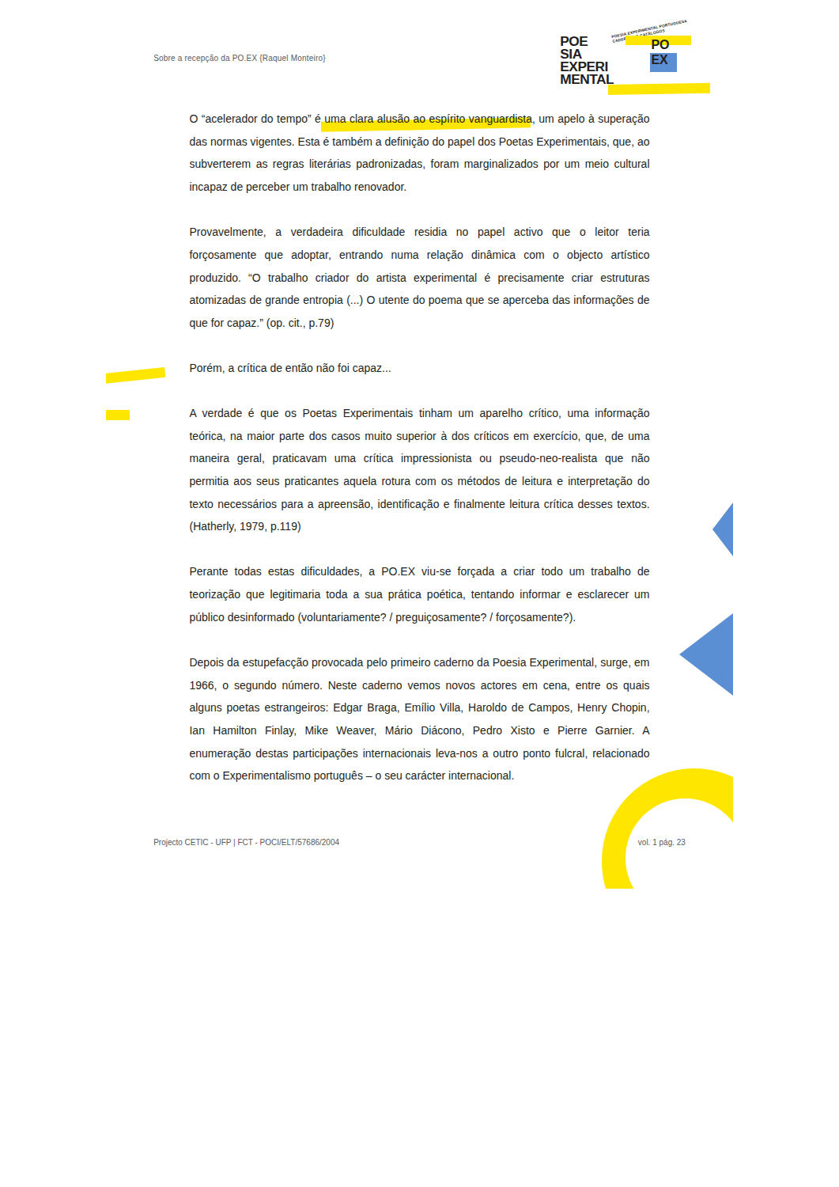Sobre a recepção da PO.EX {Raquel Monteiro}
POE SIA EXPERI MENTAL
Poesia Experimental Portuguesa
Cadernos e Catálogos
PO
EX
O “acelerador do tempo” é uma clara alusão ao espírito vanguardista, um apelo à superação das normas vigentes. Esta é também a definição do papel dos Poetas Experimentais, que, ao subverterem as regras literárias padronizadas, foram marginalizados por um meio cultural incapaz de perceber um trabalho renovador.
Provavelmente, a verdadeira dificuldade residia no papel activo que o leitor teria forçosamente que adoptar, entrando numa relação dinâmica com o objecto artístico produzido. “O trabalho criador do artista experimental é precisamente criar estruturas atomizadas de grande entropia (...) O utente do poema que se aperceba das informações de que for capaz.” (op. cit., p.79)
Porém, a crítica de então não foi capaz...
A verdade é que os Poetas Experimentais tinham um aparelho crítico, uma informação teórica, na maior parte dos casos muito superior à dos críticos em exercício, que, de uma maneira geral, praticavam uma crítica impressionista ou pseudo-neo-realista que não permitia aos seus praticantes aquela rotura com os métodos de leitura e interpretação do texto necessários para a apreensão, identificação e finalmente leitura crítica desses textos. (Hatherly, 1979, p.119)
Perante todas estas dificuldades, a PO.EX viu-se forçada a criar todo um trabalho de teorização que legitimaria toda a sua prática poética, tentando informar e esclarecer um público desinformado (voluntariamente? / preguiçosamente? / forçosamente?).
Depois da estupefacção provocada pelo primeiro caderno da Poesia Experimental, surge, em 1966, o segundo número. Neste caderno vemos novos actores em cena, entre os quais alguns poetas estrangeiros: Edgar Braga, Emílio Villa, Haroldo de Campos, Henry Chopin, Ian Hamilton Finlay, Mike Weaver, Mário Diácono, Pedro Xisto e Pierre Garnier. A enumeração destas participações internacionais leva-nos a outro ponto fulcral, relacionado com o Experimentalismo português – o seu carácter internacional.
Projecto CETIC - UFP | FCT - POCI/ELT/57686/2004
vol. 1 pág. 23